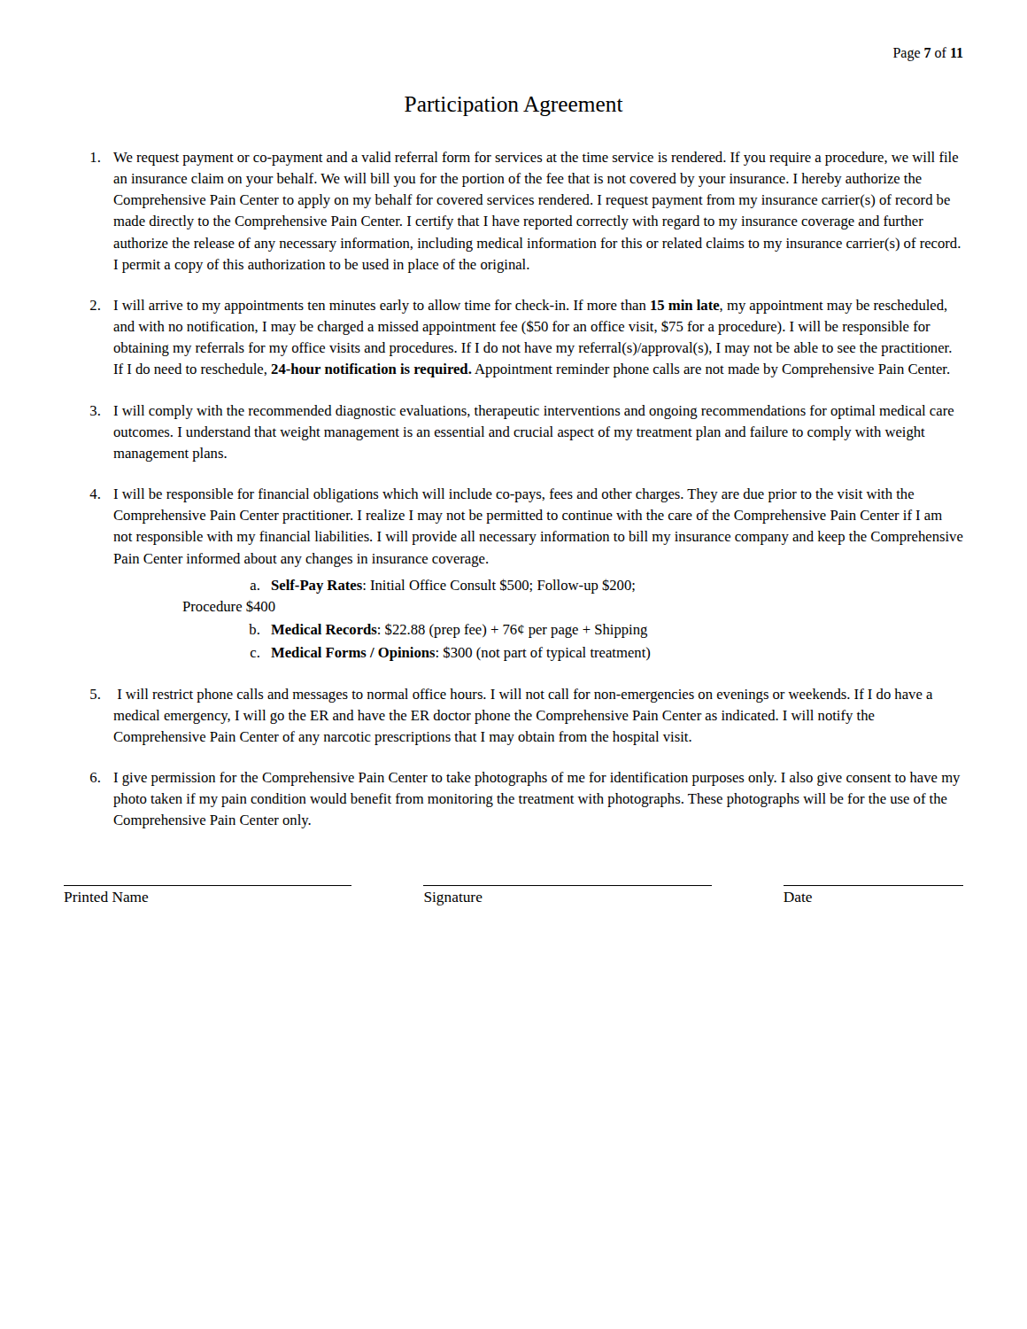Page 7 of 11
Participation Agreement
We request payment or co-payment and a valid referral form for services at the time service is rendered. If you require a procedure, we will file an insurance claim on your behalf. We will bill you for the portion of the fee that is not covered by your insurance. I hereby authorize the Comprehensive Pain Center to apply on my behalf for covered services rendered. I request payment from my insurance carrier(s) of record be made directly to the Comprehensive Pain Center. I certify that I have reported correctly with regard to my insurance coverage and further authorize the release of any necessary information, including medical information for this or related claims to my insurance carrier(s) of record. I permit a copy of this authorization to be used in place of the original.
I will arrive to my appointments ten minutes early to allow time for check-in. If more than 15 min late, my appointment may be rescheduled, and with no notification, I may be charged a missed appointment fee ($50 for an office visit, $75 for a procedure). I will be responsible for obtaining my referrals for my office visits and procedures. If I do not have my referral(s)/approval(s), I may not be able to see the practitioner. If I do need to reschedule, 24-hour notification is required. Appointment reminder phone calls are not made by Comprehensive Pain Center.
I will comply with the recommended diagnostic evaluations, therapeutic interventions and ongoing recommendations for optimal medical care outcomes. I understand that weight management is an essential and crucial aspect of my treatment plan and failure to comply with weight management plans.
I will be responsible for financial obligations which will include co-pays, fees and other charges. They are due prior to the visit with the Comprehensive Pain Center practitioner. I realize I may not be permitted to continue with the care of the Comprehensive Pain Center if I am not responsible with my financial liabilities. I will provide all necessary information to bill my insurance company and keep the Comprehensive Pain Center informed about any changes in insurance coverage.
Self-Pay Rates: Initial Office Consult $500; Follow-up $200; Procedure $400
Medical Records: $22.88 (prep fee) + 76¢ per page + Shipping
Medical Forms / Opinions: $300 (not part of typical treatment)
I will restrict phone calls and messages to normal office hours. I will not call for non-emergencies on evenings or weekends. If I do have a medical emergency, I will go the ER and have the ER doctor phone the Comprehensive Pain Center as indicated. I will notify the Comprehensive Pain Center of any narcotic prescriptions that I may obtain from the hospital visit.
I give permission for the Comprehensive Pain Center to take photographs of me for identification purposes only. I also give consent to have my photo taken if my pain condition would benefit from monitoring the treatment with photographs. These photographs will be for the use of the Comprehensive Pain Center only.
| Printed Name | | Signature | | Date |